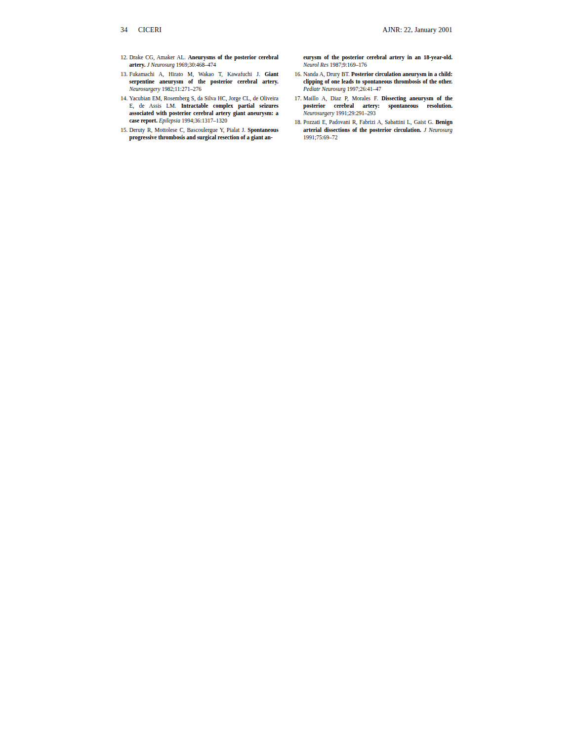34 CICERI
AJNR: 22, January 2001
12. Drake CG, Amaker AL. Aneurysms of the posterior cerebral artery. J Neurosurg 1969;30:468–474
13. Fukamachi A, Hirato M, Wakao T, Kawafuchi J. Giant serpentine aneurysm of the posterior cerebral artery. Neurosurgery 1982;11:271–276
14. Yacubian EM, Rosemberg S, da Silva HC, Jorge CL, de Oliveira E, de Assis LM. Intractable complex partial seizures associated with posterior cerebral artery giant aneurysm: a case report. Epilepsia 1994;36:1317–1320
15. Deruty R, Mottolese C, Bascoulergue Y, Pialat J. Spontaneous progressive thrombosis and surgical resection of a giant an-
eurysm of the posterior cerebral artery in an 18-year-old. Neurol Res 1987;9:169–176
16. Nanda A, Drury BT. Posterior circulation aneurysm in a child: clipping of one leads to spontaneous thrombosis of the other. Pediatr Neurosurg 1997;26:41–47
17. Maillo A, Diaz P, Morales F. Dissecting aneurysm of the posterior cerebral artery: spontaneous resolution. Neurosurgery 1991;29:291–293
18. Pozzati E, Padovani R, Fabrizi A, Sabattini L, Gaist G. Benign arterial dissections of the posterior circulation. J Neurosurg 1991;75:69–72